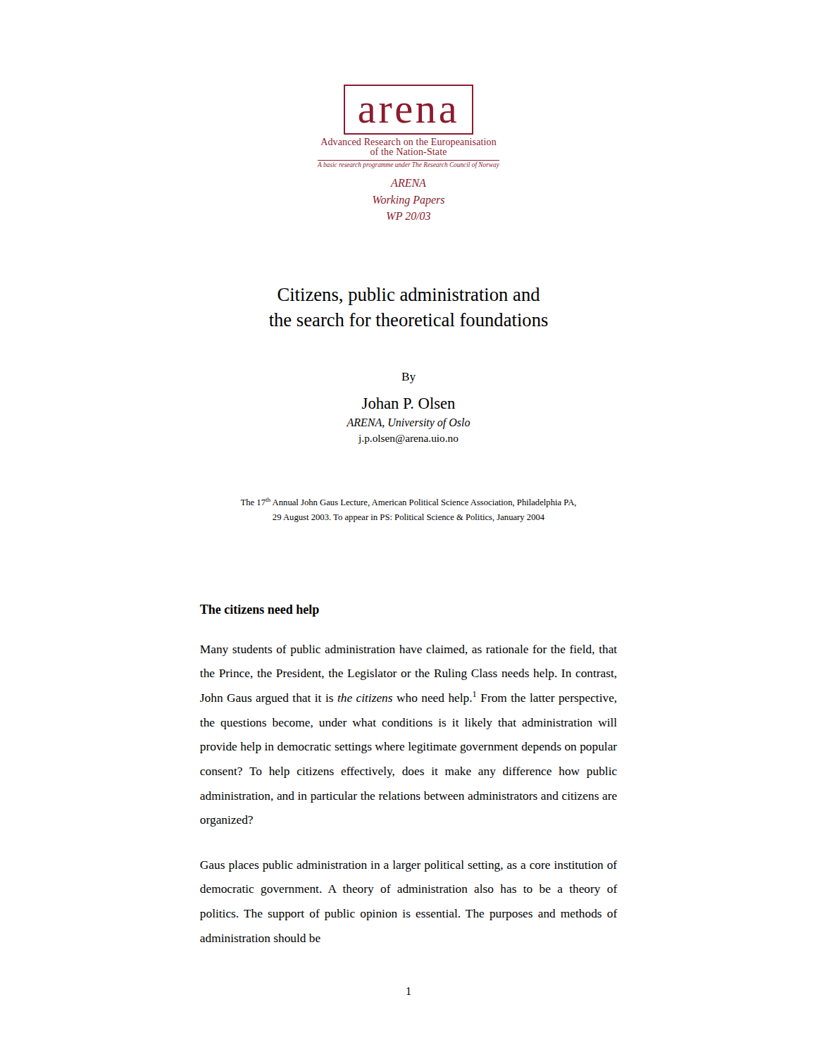arena
Advanced Research on the Europeanisation
of the Nation-State
A basic research programme under The Research Council of Norway
ARENA
Working Papers
WP 20/03
Citizens, public administration and
the search for theoretical foundations
By
Johan P. Olsen
ARENA, University of Oslo
j.p.olsen@arena.uio.no
The 17th Annual John Gaus Lecture, American Political Science Association, Philadelphia PA,
29 August 2003. To appear in PS: Political Science & Politics, January 2004
The citizens need help
Many students of public administration have claimed, as rationale for the field, that the Prince, the President, the Legislator or the Ruling Class needs help. In contrast, John Gaus argued that it is the citizens who need help.1 From the latter perspective, the questions become, under what conditions is it likely that administration will provide help in democratic settings where legitimate government depends on popular consent? To help citizens effectively, does it make any difference how public administration, and in particular the relations between administrators and citizens are organized?
Gaus places public administration in a larger political setting, as a core institution of democratic government. A theory of administration also has to be a theory of politics. The support of public opinion is essential. The purposes and methods of administration should be
1